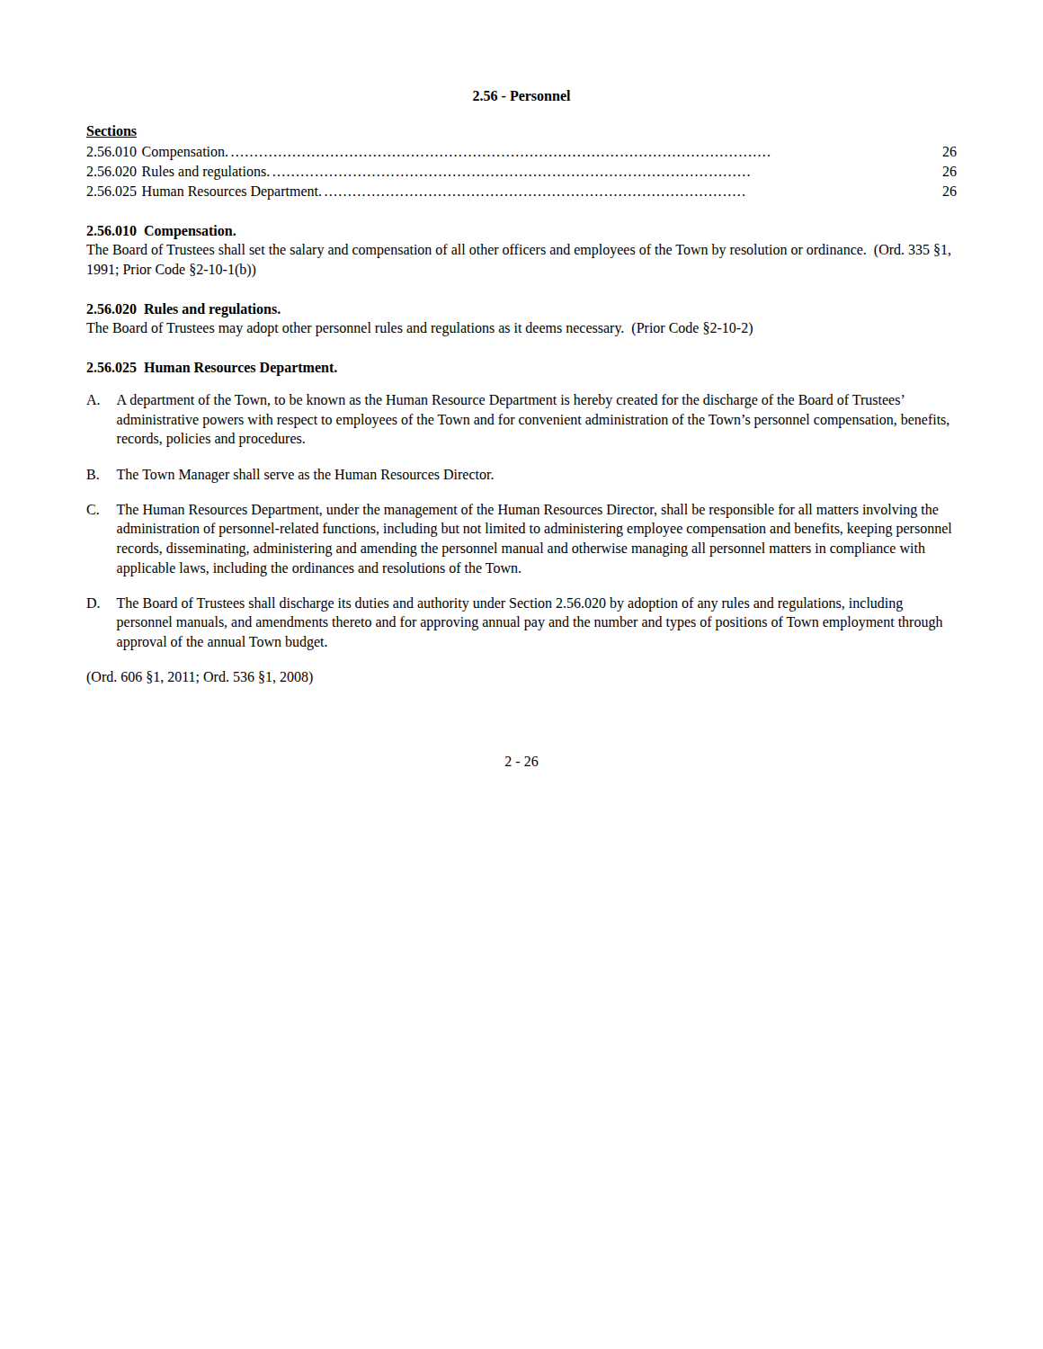2.56 - Personnel
Sections
2.56.010 Compensation. .................................................................................................................. 26
2.56.020 Rules and regulations. ..................................................................................................... 26
2.56.025 Human Resources Department. ......................................................................................... 26
2.56.010 Compensation.
The Board of Trustees shall set the salary and compensation of all other officers and employees of the Town by resolution or ordinance. (Ord. 335 §1, 1991; Prior Code §2-10-1(b))
2.56.020 Rules and regulations.
The Board of Trustees may adopt other personnel rules and regulations as it deems necessary. (Prior Code §2-10-2)
2.56.025 Human Resources Department.
A. A department of the Town, to be known as the Human Resource Department is hereby created for the discharge of the Board of Trustees’ administrative powers with respect to employees of the Town and for convenient administration of the Town’s personnel compensation, benefits, records, policies and procedures.
B. The Town Manager shall serve as the Human Resources Director.
C. The Human Resources Department, under the management of the Human Resources Director, shall be responsible for all matters involving the administration of personnel-related functions, including but not limited to administering employee compensation and benefits, keeping personnel records, disseminating, administering and amending the personnel manual and otherwise managing all personnel matters in compliance with applicable laws, including the ordinances and resolutions of the Town.
D. The Board of Trustees shall discharge its duties and authority under Section 2.56.020 by adoption of any rules and regulations, including personnel manuals, and amendments thereto and for approving annual pay and the number and types of positions of Town employment through approval of the annual Town budget.
(Ord. 606 §1, 2011; Ord. 536 §1, 2008)
2 - 26